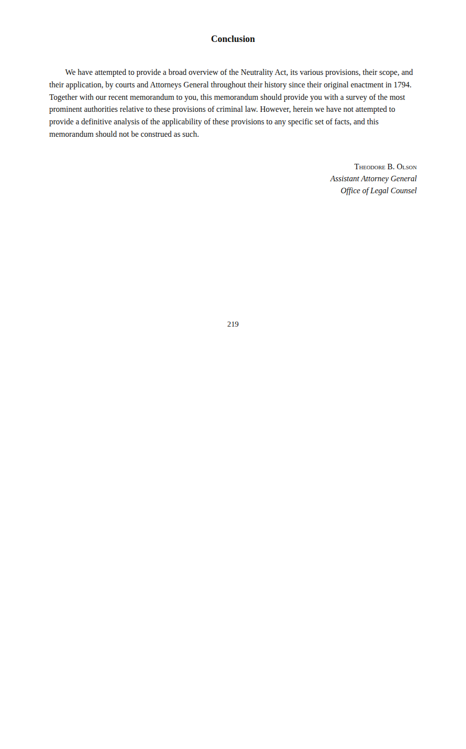Conclusion
We have attempted to provide a broad overview of the Neutrality Act, its various provisions, their scope, and their application, by courts and Attorneys General throughout their history since their original enactment in 1794. Together with our recent memorandum to you, this memorandum should provide you with a survey of the most prominent authorities relative to these provisions of criminal law. However, herein we have not attempted to provide a definitive analysis of the applicability of these provisions to any specific set of facts, and this memorandum should not be construed as such.
Theodore B. Olson
Assistant Attorney General
Office of Legal Counsel
219